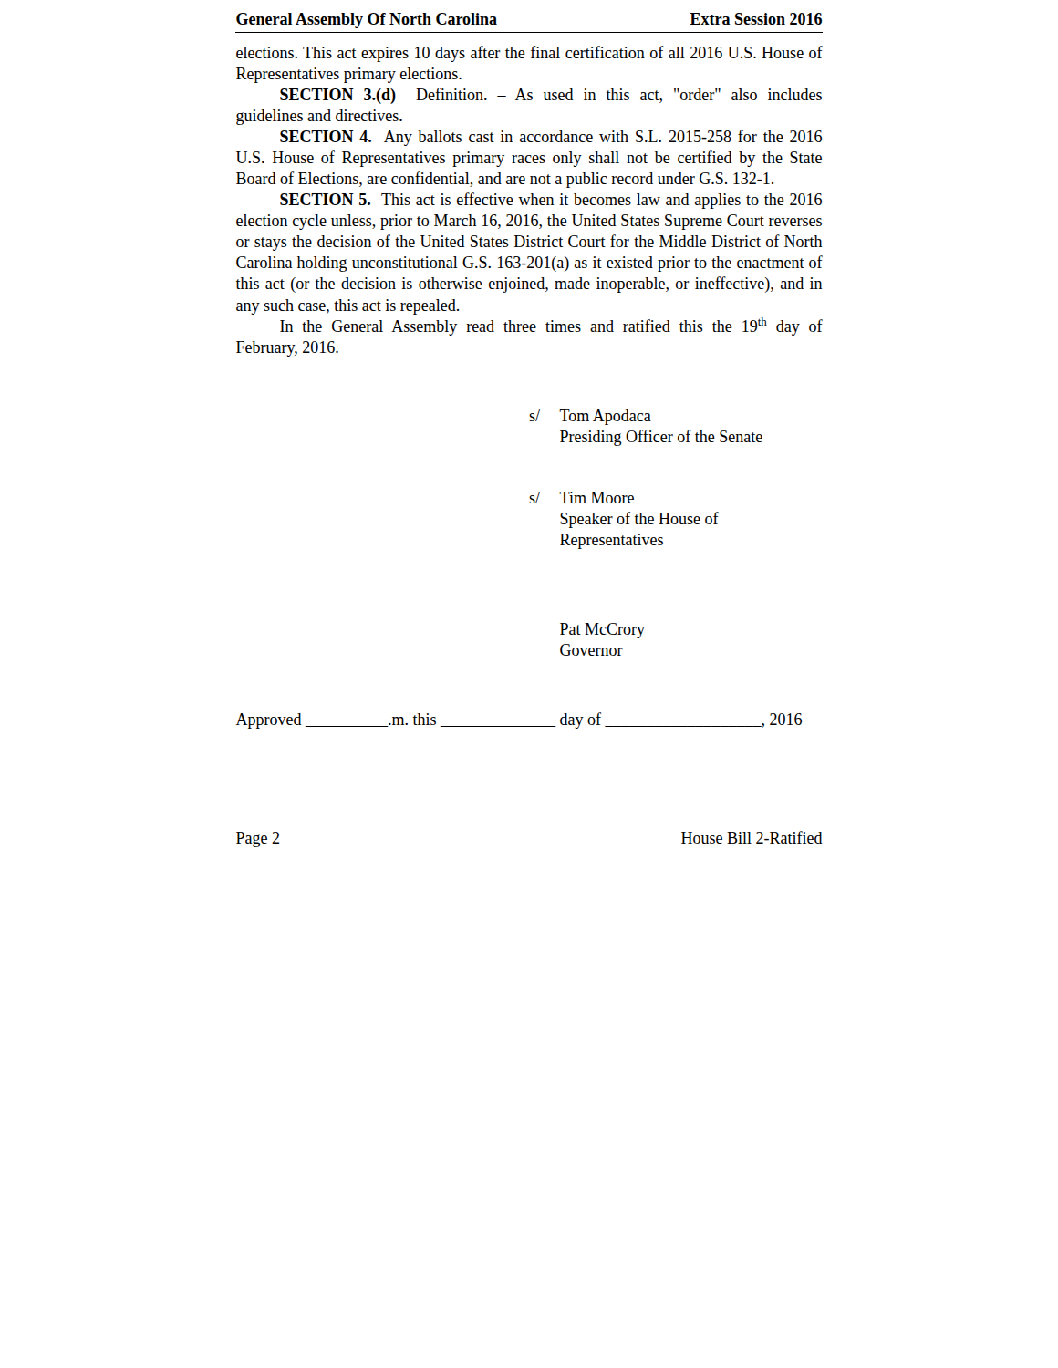General Assembly Of North Carolina
Extra Session 2016
elections. This act expires 10 days after the final certification of all 2016 U.S. House of Representatives primary elections.
SECTION 3.(d) Definition. – As used in this act, "order" also includes guidelines and directives.
SECTION 4. Any ballots cast in accordance with S.L. 2015-258 for the 2016 U.S. House of Representatives primary races only shall not be certified by the State Board of Elections, are confidential, and are not a public record under G.S. 132-1.
SECTION 5. This act is effective when it becomes law and applies to the 2016 election cycle unless, prior to March 16, 2016, the United States Supreme Court reverses or stays the decision of the United States District Court for the Middle District of North Carolina holding unconstitutional G.S. 163-201(a) as it existed prior to the enactment of this act (or the decision is otherwise enjoined, made inoperable, or ineffective), and in any such case, this act is repealed.
In the General Assembly read three times and ratified this the 19th day of February, 2016.
s/ Tom Apodaca
Presiding Officer of the Senate
s/ Tim Moore
Speaker of the House of Representatives
Pat McCrory
Governor
Approved __________.m. this ______________ day of ___________________, 2016
Page 2
House Bill 2-Ratified